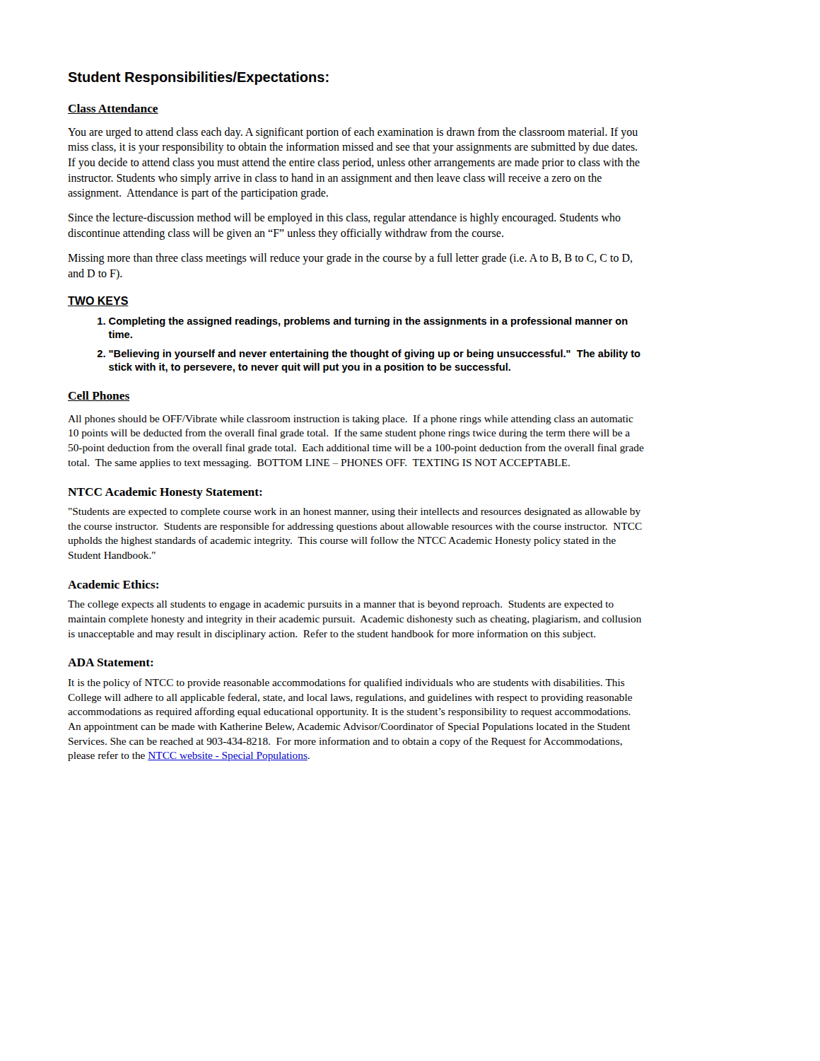Student Responsibilities/Expectations:
Class Attendance
You are urged to attend class each day. A significant portion of each examination is drawn from the classroom material. If you miss class, it is your responsibility to obtain the information missed and see that your assignments are submitted by due dates. If you decide to attend class you must attend the entire class period, unless other arrangements are made prior to class with the instructor. Students who simply arrive in class to hand in an assignment and then leave class will receive a zero on the assignment. Attendance is part of the participation grade.
Since the lecture-discussion method will be employed in this class, regular attendance is highly encouraged. Students who discontinue attending class will be given an “F” unless they officially withdraw from the course.
Missing more than three class meetings will reduce your grade in the course by a full letter grade (i.e. A to B, B to C, C to D, and D to F).
TWO KEYS
Completing the assigned readings, problems and turning in the assignments in a professional manner on time.
"Believing in yourself and never entertaining the thought of giving up or being unsuccessful." The ability to stick with it, to persevere, to never quit will put you in a position to be successful.
Cell Phones
All phones should be OFF/Vibrate while classroom instruction is taking place. If a phone rings while attending class an automatic 10 points will be deducted from the overall final grade total. If the same student phone rings twice during the term there will be a 50-point deduction from the overall final grade total. Each additional time will be a 100-point deduction from the overall final grade total. The same applies to text messaging. BOTTOM LINE – PHONES OFF. TEXTING IS NOT ACCEPTABLE.
NTCC Academic Honesty Statement:
"Students are expected to complete course work in an honest manner, using their intellects and resources designated as allowable by the course instructor. Students are responsible for addressing questions about allowable resources with the course instructor. NTCC upholds the highest standards of academic integrity. This course will follow the NTCC Academic Honesty policy stated in the Student Handbook."
Academic Ethics:
The college expects all students to engage in academic pursuits in a manner that is beyond reproach. Students are expected to maintain complete honesty and integrity in their academic pursuit. Academic dishonesty such as cheating, plagiarism, and collusion is unacceptable and may result in disciplinary action. Refer to the student handbook for more information on this subject.
ADA Statement:
It is the policy of NTCC to provide reasonable accommodations for qualified individuals who are students with disabilities. This College will adhere to all applicable federal, state, and local laws, regulations, and guidelines with respect to providing reasonable accommodations as required affording equal educational opportunity. It is the student’s responsibility to request accommodations. An appointment can be made with Katherine Belew, Academic Advisor/Coordinator of Special Populations located in the Student Services. She can be reached at 903-434-8218. For more information and to obtain a copy of the Request for Accommodations, please refer to the NTCC website - Special Populations.